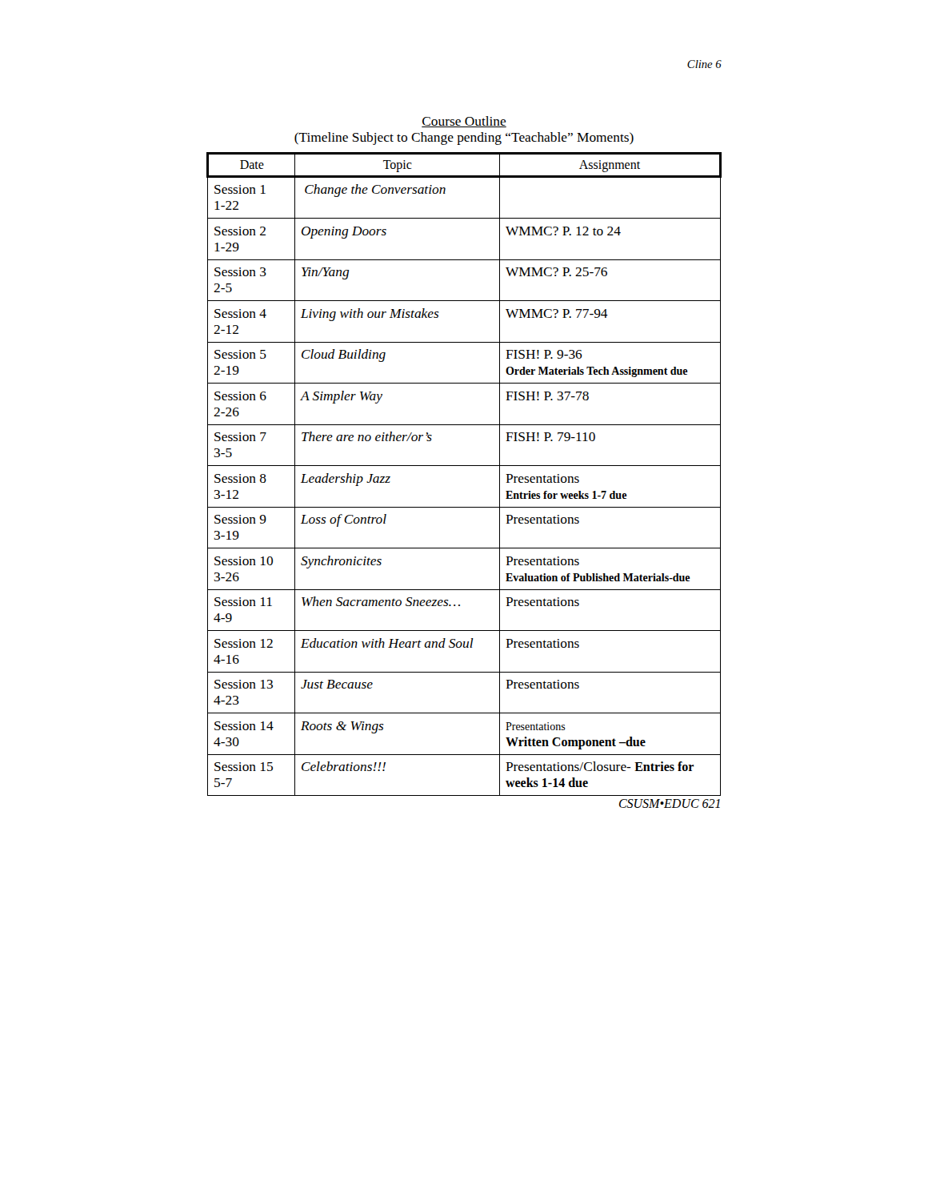Cline 6
Course Outline
(Timeline Subject to Change pending “Teachable” Moments)
| Date | Topic | Assignment |
| --- | --- | --- |
| Session 1 1-22 | Change the Conversation | |
| Session 2 1-29 | Opening Doors | WMMC? P. 12 to 24 |
| Session 3 2-5 | Yin/Yang | WMMC? P. 25-76 |
| Session 4 2-12 | Living with our Mistakes | WMMC? P. 77-94 |
| Session 5 2-19 | Cloud Building | FISH! P. 9-36 Order Materials Tech Assignment due |
| Session 6 2-26 | A Simpler Way | FISH! P. 37-78 |
| Session 7 3-5 | There are no either/or’s | FISH! P. 79-110 |
| Session 8 3-12 | Leadership Jazz | Presentations Entries for weeks 1-7 due |
| Session 9 3-19 | Loss of Control | Presentations |
| Session 10 3-26 | Synchronicites | Presentations Evaluation of Published Materials-due |
| Session 11 4-9 | When Sacramento Sneezes… | Presentations |
| Session 12 4-16 | Education with Heart and Soul | Presentations |
| Session 13 4-23 | Just Because | Presentations |
| Session 14 4-30 | Roots & Wings | Presentations Written Component –due |
| Session 15 5-7 | Celebrations!!! | Presentations/Closure- Entries for weeks 1-14 due |
CSUSM•EDUC 621